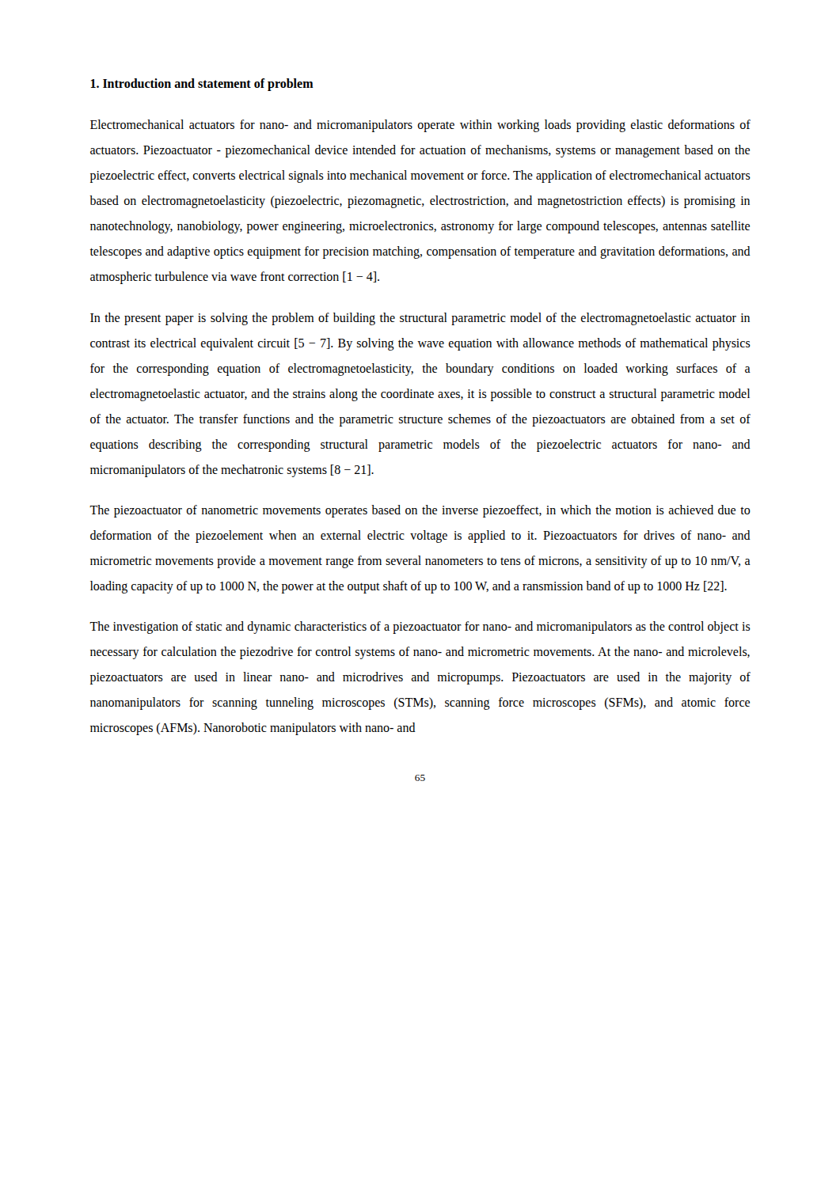1. Introduction and statement of problem
Electromechanical actuators for nano- and micromanipulators operate within working loads providing elastic deformations of actuators. Piezoactuator - piezomechanical device intended for actuation of mechanisms, systems or management based on the piezoelectric effect, converts electrical signals into mechanical movement or force. The application of electromechanical actuators based on electromagnetoelasticity (piezoelectric, piezomagnetic, electrostriction, and magnetostriction effects) is promising in nanotechnology, nanobiology, power engineering, microelectronics, astronomy for large compound telescopes, antennas satellite telescopes and adaptive optics equipment for precision matching, compensation of temperature and gravitation deformations, and atmospheric turbulence via wave front correction [1 − 4].
In the present paper is solving the problem of building the structural parametric model of the electromagnetoelastic actuator in contrast its electrical equivalent circuit [5 − 7]. By solving the wave equation with allowance methods of mathematical physics for the corresponding equation of electromagnetoelasticity, the boundary conditions on loaded working surfaces of a electromagnetoelastic actuator, and the strains along the coordinate axes, it is possible to construct a structural parametric model of the actuator. The transfer functions and the parametric structure schemes of the piezoactuators are obtained from a set of equations describing the corresponding structural parametric models of the piezoelectric actuators for nano- and micromanipulators of the mechatronic systems [8 − 21].
The piezoactuator of nanometric movements operates based on the inverse piezoeffect, in which the motion is achieved due to deformation of the piezoelement when an external electric voltage is applied to it. Piezoactuators for drives of nano- and micrometric movements provide a movement range from several nanometers to tens of microns, a sensitivity of up to 10 nm/V, a loading capacity of up to 1000 N, the power at the output shaft of up to 100 W, and a ransmission band of up to 1000 Hz [22].
The investigation of static and dynamic characteristics of a piezoactuator for nano- and micromanipulators as the control object is necessary for calculation the piezodrive for control systems of nano- and micrometric movements. At the nano- and microlevels, piezoactuators are used in linear nano- and microdrives and micropumps. Piezoactuators are used in the majority of nanomanipulators for scanning tunneling microscopes (STMs), scanning force microscopes (SFMs), and atomic force microscopes (AFMs). Nanorobotic manipulators with nano- and
65